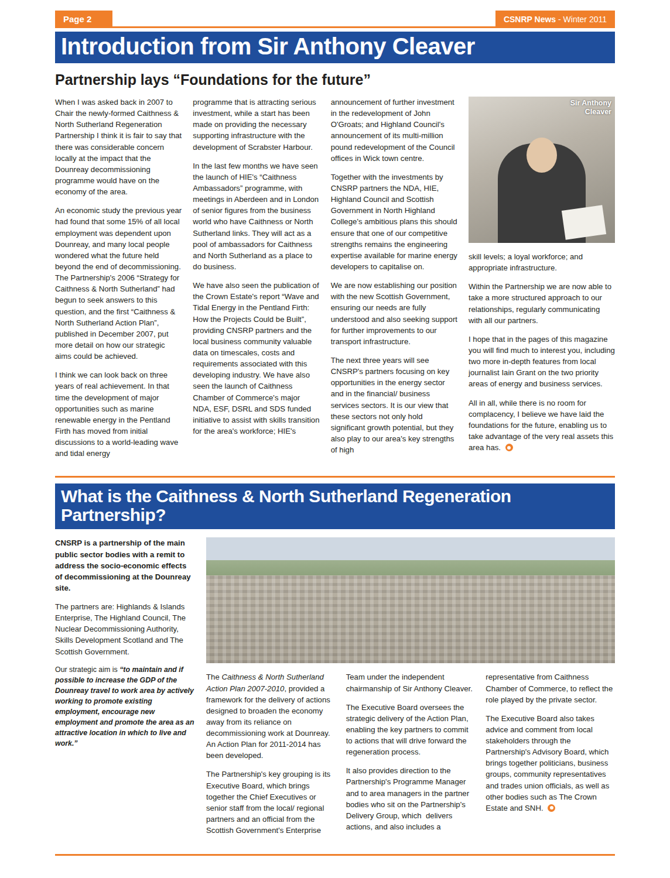Page 2
CSNRP News - Winter 2011
Introduction from Sir Anthony Cleaver
Partnership lays “Foundations for the future”
When I was asked back in 2007 to Chair the newly-formed Caithness & North Sutherland Regeneration Partnership I think it is fair to say that there was considerable concern locally at the impact that the Dounreay decommissioning programme would have on the economy of the area.
An economic study the previous year had found that some 15% of all local employment was dependent upon Dounreay, and many local people wondered what the future held beyond the end of decommissioning. The Partnership's 2006 “Strategy for Caithness & North Sutherland” had begun to seek answers to this question, and the first “Caithness & North Sutherland Action Plan”, published in December 2007, put more detail on how our strategic aims could be achieved.
I think we can look back on three years of real achievement. In that time the development of major opportunities such as marine renewable energy in the Pentland Firth has moved from initial discussions to a world-leading wave and tidal energy
programme that is attracting serious investment, while a start has been made on providing the necessary supporting infrastructure with the development of Scrabster Harbour.
In the last few months we have seen the launch of HIE's “Caithness Ambassadors” programme, with meetings in Aberdeen and in London of senior figures from the business world who have Caithness or North Sutherland links. They will act as a pool of ambassadors for Caithness and North Sutherland as a place to do business.
We have also seen the publication of the Crown Estate's report “Wave and Tidal Energy in the Pentland Firth: How the Projects Could be Built”, providing CNSRP partners and the local business community valuable data on timescales, costs and requirements associated with this developing industry. We have also seen the launch of Caithness Chamber of Commerce's major NDA, ESF, DSRL and SDS funded initiative to assist with skills transition for the area's workforce; HIE's
announcement of further investment in the redevelopment of John O'Groats; and Highland Council's announcement of its multi-million pound redevelopment of the Council offices in Wick town centre.
Together with the investments by CNSRP partners the NDA, HIE, Highland Council and Scottish Government in North Highland College's ambitious plans this should ensure that one of our competitive strengths remains the engineering expertise available for marine energy developers to capitalise on.
We are now establishing our position with the new Scottish Government, ensuring our needs are fully understood and also seeking support for further improvements to our transport infrastructure.
The next three years will see CNSRP's partners focusing on key opportunities in the energy sector and in the financial/ business services sectors. It is our view that these sectors not only hold significant growth potential, but they also play to our area's key strengths of high
Sir Anthony
Cleaver
skill levels; a loyal workforce; and appropriate infrastructure.
Within the Partnership we are now able to take a more structured approach to our relationships, regularly communicating with all our partners.
I hope that in the pages of this magazine you will find much to interest you, including two more in-depth features from local journalist Iain Grant on the two priority areas of energy and business services.
All in all, while there is no room for complacency, I believe we have laid the foundations for the future, enabling us to take advantage of the very real assets this area has.
What is the Caithness & North Sutherland Regeneration Partnership?
CNSRP is a partnership of the main public sector bodies with a remit to address the socio-economic effects of decommissioning at the Dounreay site.
The partners are: Highlands & Islands Enterprise, The Highland Council, The Nuclear Decommissioning Authority, Skills Development Scotland and The Scottish Government.
Our strategic aim is “to maintain and if possible to increase the GDP of the Dounreay travel to work area by actively working to promote existing employment, encourage new employment and promote the area as an attractive location in which to live and work.”
The Caithness & North Sutherland Action Plan 2007-2010, provided a framework for the delivery of actions designed to broaden the economy away from its reliance on decommissioning work at Dounreay. An Action Plan for 2011-2014 has been developed.
The Partnership's key grouping is its Executive Board, which brings together the Chief Executives or senior staff from the local/ regional partners and an official from the Scottish Government's Enterprise
Team under the independent chairmanship of Sir Anthony Cleaver.
The Executive Board oversees the strategic delivery of the Action Plan, enabling the key partners to commit to actions that will drive forward the regeneration process.
It also provides direction to the Partnership's Programme Manager and to area managers in the partner bodies who sit on the Partnership's Delivery Group, which delivers actions, and also includes a
representative from Caithness Chamber of Commerce, to reflect the role played by the private sector.
The Executive Board also takes advice and comment from local stakeholders through the Partnership's Advisory Board, which brings together politicians, business groups, community representatives and trades union officials, as well as other bodies such as The Crown Estate and SNH.